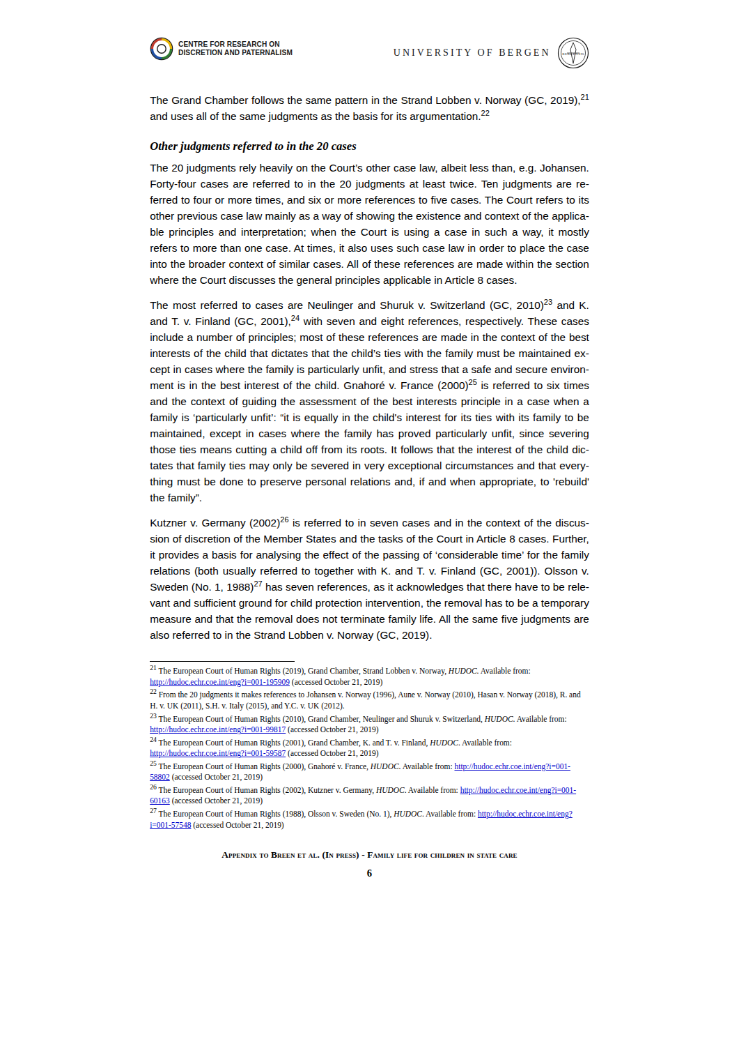Centre for research on
discretion and paternalism
University of Bergen
BERGENSIS
The Grand Chamber follows the same pattern in the Strand Lobben v. Norway (GC, 2019),21 and uses all of the same judgments as the basis for its argumentation.22
Other judgments referred to in the 20 cases
The 20 judgments rely heavily on the Court’s other case law, albeit less than, e.g. Johansen. Forty-four cases are referred to in the 20 judgments at least twice. Ten judgments are referred to four or more times, and six or more references to five cases. The Court refers to its other previous case law mainly as a way of showing the existence and context of the applicable principles and interpretation; when the Court is using a case in such a way, it mostly refers to more than one case. At times, it also uses such case law in order to place the case into the broader context of similar cases. All of these references are made within the section where the Court discusses the general principles applicable in Article 8 cases.
The most referred to cases are Neulinger and Shuruk v. Switzerland (GC, 2010)23 and K. and T. v. Finland (GC, 2001),24 with seven and eight references, respectively. These cases include a number of principles; most of these references are made in the context of the best interests of the child that dictates that the child’s ties with the family must be maintained except in cases where the family is particularly unfit, and stress that a safe and secure environment is in the best interest of the child. Gnahoré v. France (2000)25 is referred to six times and the context of guiding the assessment of the best interests principle in a case when a family is ‘particularly unfit’: “it is equally in the child's interest for its ties with its family to be maintained, except in cases where the family has proved particularly unfit, since severing those ties means cutting a child off from its roots. It follows that the interest of the child dictates that family ties may only be severed in very exceptional circumstances and that everything must be done to preserve personal relations and, if and when appropriate, to 'rebuild' the family”.
Kutzner v. Germany (2002)26 is referred to in seven cases and in the context of the discussion of discretion of the Member States and the tasks of the Court in Article 8 cases. Further, it provides a basis for analysing the effect of the passing of ‘considerable time’ for the family relations (both usually referred to together with K. and T. v. Finland (GC, 2001)). Olsson v. Sweden (No. 1, 1988)27 has seven references, as it acknowledges that there have to be relevant and sufficient ground for child protection intervention, the removal has to be a temporary measure and that the removal does not terminate family life. All the same five judgments are also referred to in the Strand Lobben v. Norway (GC, 2019).
21 The European Court of Human Rights (2019), Grand Chamber, Strand Lobben v. Norway, HUDOC. Available from: http://hudoc.echr.coe.int/eng?i=001-195909 (accessed October 21, 2019)
22 From the 20 judgments it makes references to Johansen v. Norway (1996), Aune v. Norway (2010), Hasan v. Norway (2018), R. and H. v. UK (2011), S.H. v. Italy (2015), and Y.C. v. UK (2012).
23 The European Court of Human Rights (2010), Grand Chamber, Neulinger and Shuruk v. Switzerland, HUDOC. Available from: http://hudoc.echr.coe.int/eng?i=001-99817 (accessed October 21, 2019)
24 The European Court of Human Rights (2001), Grand Chamber, K. and T. v. Finland, HUDOC. Available from: http://hudoc.echr.coe.int/eng?i=001-59587 (accessed October 21, 2019)
25 The European Court of Human Rights (2000), Gnahoré v. France, HUDOC. Available from: http://hudoc.echr.coe.int/eng?i=001-58802 (accessed October 21, 2019)
26 The European Court of Human Rights (2002), Kutzner v. Germany, HUDOC. Available from: http://hudoc.echr.coe.int/eng?i=001-60163 (accessed October 21, 2019)
27 The European Court of Human Rights (1988), Olsson v. Sweden (No. 1), HUDOC. Available from: http://hudoc.echr.coe.int/eng?i=001-57548 (accessed October 21, 2019)
Appendix to Breen et al. (In press) - Family life for children in state care
6